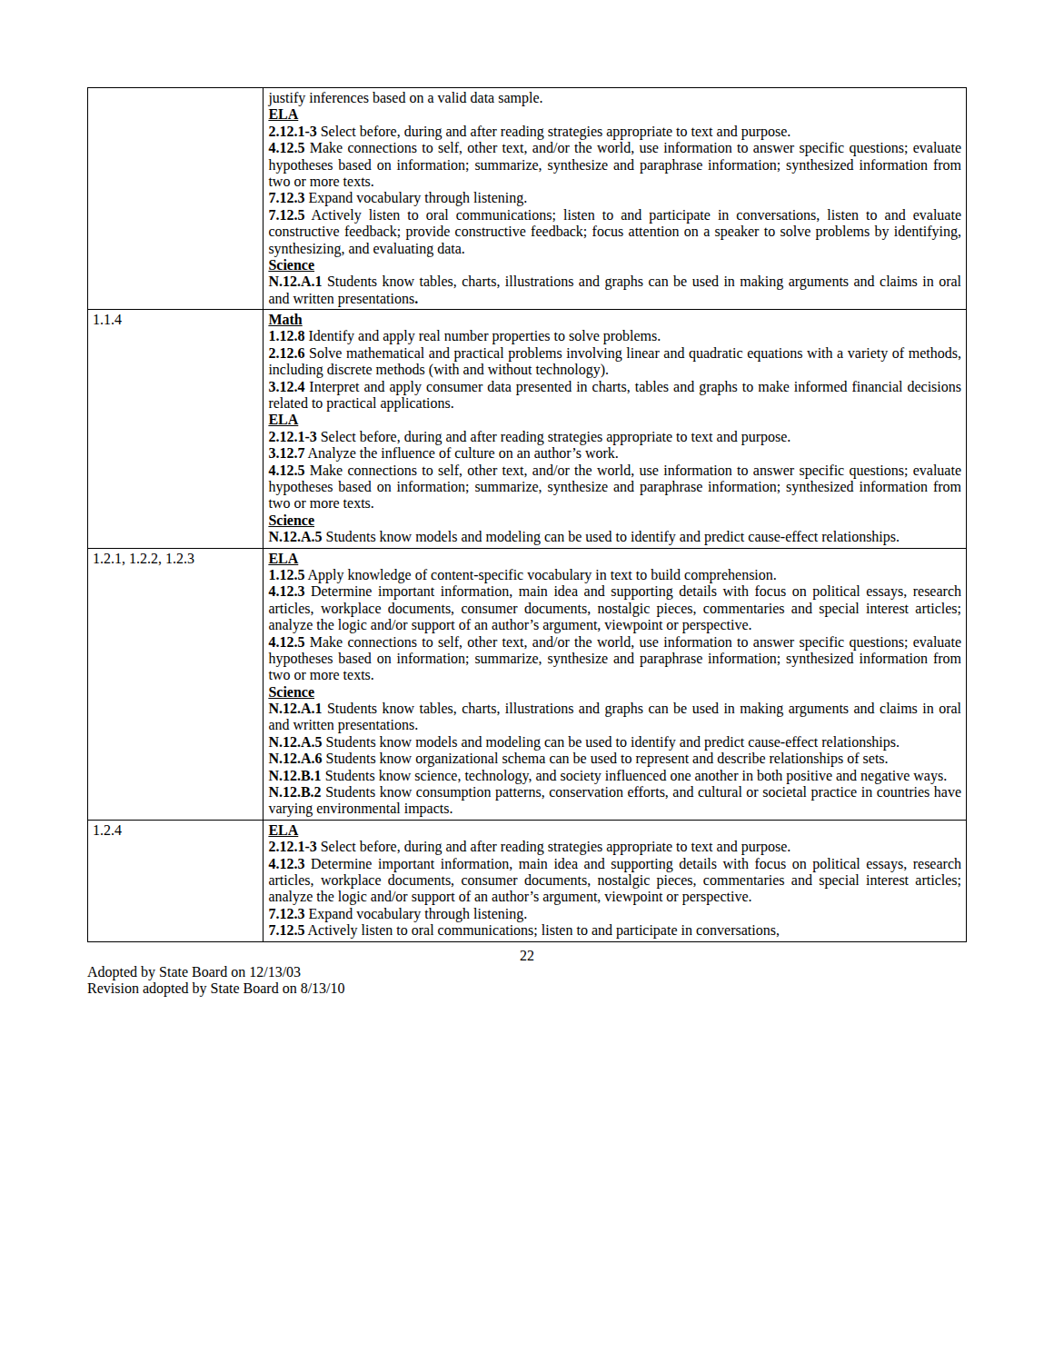| | justify inferences based on a valid data sample. ELA 2.12.1-3 Select before, during and after reading strategies appropriate to text and purpose. 4.12.5 Make connections to self, other text, and/or the world, use information to answer specific questions; evaluate hypotheses based on information; summarize, synthesize and paraphrase information; synthesized information from two or more texts. 7.12.3 Expand vocabulary through listening. 7.12.5 Actively listen to oral communications; listen to and participate in conversations, listen to and evaluate constructive feedback; provide constructive feedback; focus attention on a speaker to solve problems by identifying, synthesizing, and evaluating data. Science N.12.A.1 Students know tables, charts, illustrations and graphs can be used in making arguments and claims in oral and written presentations . |
| 1.1.4 | Math 1.12.8 Identify and apply real number properties to solve problems. 2.12.6 Solve mathematical and practical problems involving linear and quadratic equations with a variety of methods, including discrete methods (with and without technology). 3.12.4 Interpret and apply consumer data presented in charts, tables and graphs to make informed financial decisions related to practical applications. ELA 2.12.1-3 Select before, during and after reading strategies appropriate to text and purpose. 3.12.7 Analyze the influence of culture on an author’s work. 4.12.5 Make connections to self, other text, and/or the world, use information to answer specific questions; evaluate hypotheses based on information; summarize, synthesize and paraphrase information; synthesized information from two or more texts. Science N.12.A.5 Students know models and modeling can be used to identify and predict cause-effect relationships. |
| 1.2.1, 1.2.2, 1.2.3 | ELA 1.12.5 Apply knowledge of content-specific vocabulary in text to build comprehension. 4.12.3 Determine important information, main idea and supporting details with focus on political essays, research articles, workplace documents, consumer documents, nostalgic pieces, commentaries and special interest articles; analyze the logic and/or support of an author’s argument, viewpoint or perspective. 4.12.5 Make connections to self, other text, and/or the world, use information to answer specific questions; evaluate hypotheses based on information; summarize, synthesize and paraphrase information; synthesized information from two or more texts. Science N.12.A.1 Students know tables, charts, illustrations and graphs can be used in making arguments and claims in oral and written presentations. N.12.A.5 Students know models and modeling can be used to identify and predict cause-effect relationships. N.12.A.6 Students know organizational schema can be used to represent and describe relationships of sets. N.12.B.1 Students know science, technology, and society influenced one another in both positive and negative ways. N.12.B.2 Students know consumption patterns, conservation efforts, and cultural or societal practice in countries have varying environmental impacts. |
| 1.2.4 | ELA 2.12.1-3 Select before, during and after reading strategies appropriate to text and purpose. 4.12.3 Determine important information, main idea and supporting details with focus on political essays, research articles, workplace documents, consumer documents, nostalgic pieces, commentaries and special interest articles; analyze the logic and/or support of an author’s argument, viewpoint or perspective. 7.12.3 Expand vocabulary through listening. 7.12.5 Actively listen to oral communications; listen to and participate in conversations, |
22
Adopted by State Board on 12/13/03
Revision adopted by State Board on 8/13/10